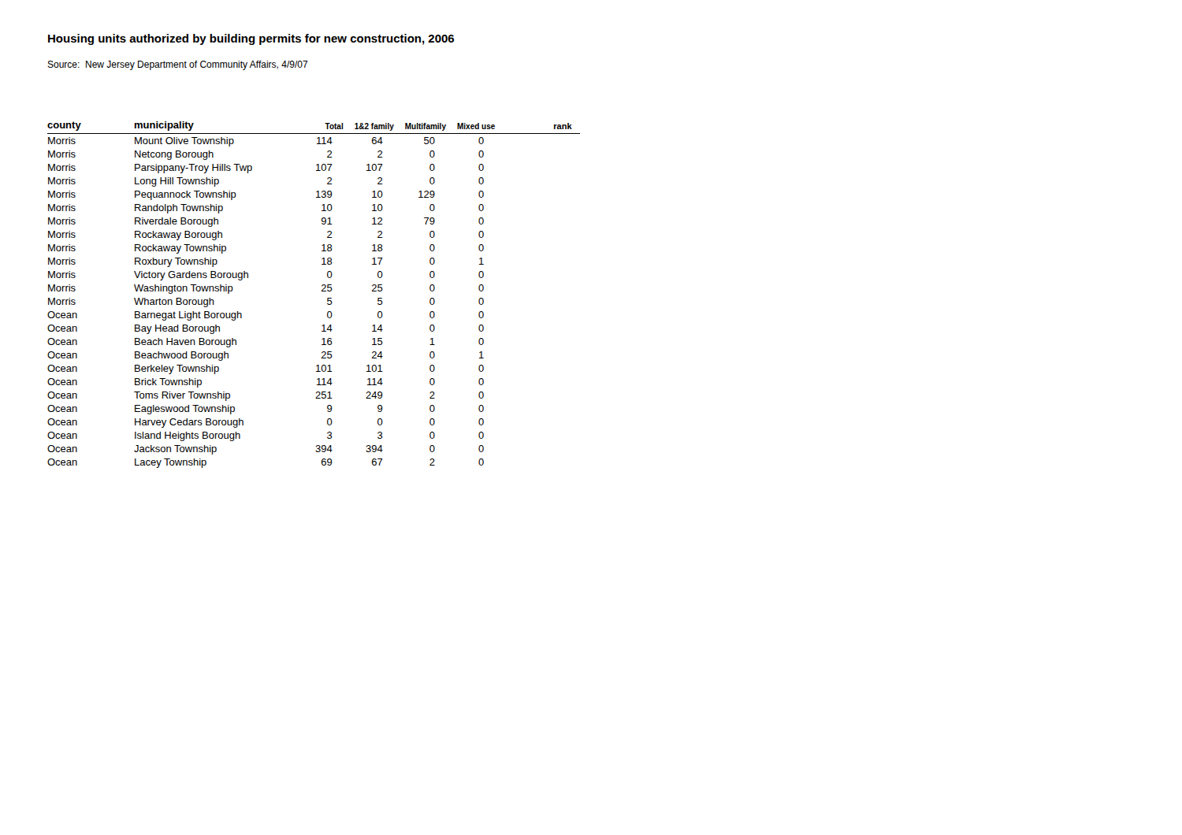Housing units authorized by building permits for new construction, 2006
Source: New Jersey Department of Community Affairs, 4/9/07
| county | municipality | Total | 1&2 family | Multifamily | Mixed use | rank |
| --- | --- | --- | --- | --- | --- | --- |
| Morris | Mount Olive Township | 114 | 64 | 50 | 0 | |
| Morris | Netcong Borough | 2 | 2 | 0 | 0 | |
| Morris | Parsippany-Troy Hills Twp | 107 | 107 | 0 | 0 | |
| Morris | Long Hill Township | 2 | 2 | 0 | 0 | |
| Morris | Pequannock Township | 139 | 10 | 129 | 0 | |
| Morris | Randolph Township | 10 | 10 | 0 | 0 | |
| Morris | Riverdale Borough | 91 | 12 | 79 | 0 | |
| Morris | Rockaway Borough | 2 | 2 | 0 | 0 | |
| Morris | Rockaway Township | 18 | 18 | 0 | 0 | |
| Morris | Roxbury Township | 18 | 17 | 0 | 1 | |
| Morris | Victory Gardens Borough | 0 | 0 | 0 | 0 | |
| Morris | Washington Township | 25 | 25 | 0 | 0 | |
| Morris | Wharton Borough | 5 | 5 | 0 | 0 | |
| Ocean | Barnegat Light Borough | 0 | 0 | 0 | 0 | |
| Ocean | Bay Head Borough | 14 | 14 | 0 | 0 | |
| Ocean | Beach Haven Borough | 16 | 15 | 1 | 0 | |
| Ocean | Beachwood Borough | 25 | 24 | 0 | 1 | |
| Ocean | Berkeley Township | 101 | 101 | 0 | 0 | |
| Ocean | Brick Township | 114 | 114 | 0 | 0 | |
| Ocean | Toms River Township | 251 | 249 | 2 | 0 | |
| Ocean | Eagleswood Township | 9 | 9 | 0 | 0 | |
| Ocean | Harvey Cedars Borough | 0 | 0 | 0 | 0 | |
| Ocean | Island Heights Borough | 3 | 3 | 0 | 0 | |
| Ocean | Jackson Township | 394 | 394 | 0 | 0 | |
| Ocean | Lacey Township | 69 | 67 | 2 | 0 | |